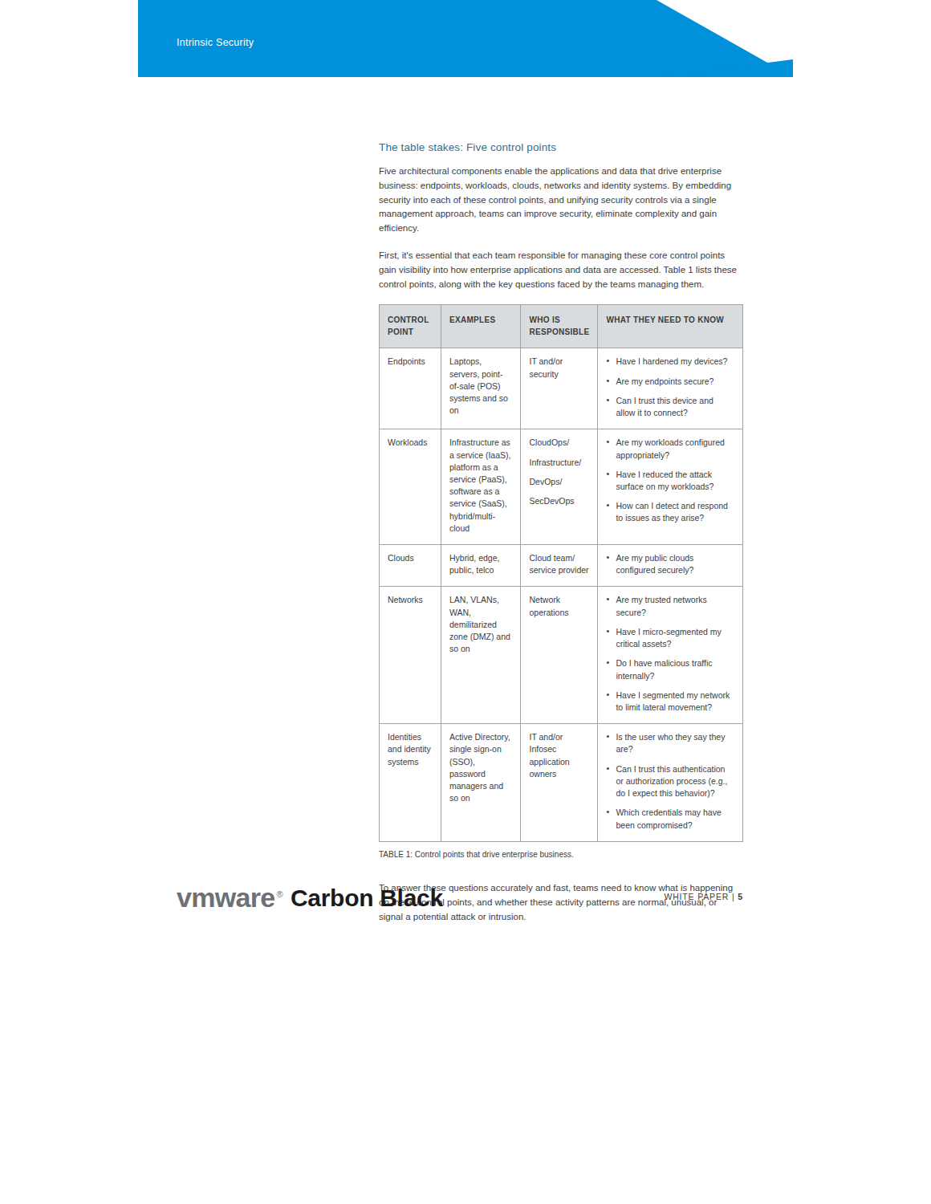Intrinsic Security
The table stakes: Five control points
Five architectural components enable the applications and data that drive enterprise business: endpoints, workloads, clouds, networks and identity systems. By embedding security into each of these control points, and unifying security controls via a single management approach, teams can improve security, eliminate complexity and gain efficiency.
First, it's essential that each team responsible for managing these core control points gain visibility into how enterprise applications and data are accessed. Table 1 lists these control points, along with the key questions faced by the teams managing them.
| Control point | Examples | Who is responsible | What they need to know |
| --- | --- | --- | --- |
| Endpoints | Laptops, servers, point-of-sale (POS) systems and so on | IT and/or security | Have I hardened my devices? Are my endpoints secure? Can I trust this device and allow it to connect? |
| Workloads | Infrastructure as a service (IaaS), platform as a service (PaaS), software as a service (SaaS), hybrid/multi-cloud | CloudOps/ Infrastructure/ DevOps/ SecDevOps | Are my workloads configured appropriately? Have I reduced the attack surface on my workloads? How can I detect and respond to issues as they arise? |
| Clouds | Hybrid, edge, public, telco | Cloud team/ service provider | Are my public clouds configured securely? |
| Networks | LAN, VLANs, WAN, demilitarized zone (DMZ) and so on | Network operations | Are my trusted networks secure? Have I micro-segmented my critical assets? Do I have malicious traffic internally? Have I segmented my network to limit lateral movement? |
| Identities and identity systems | Active Directory, single sign-on (SSO), password managers and so on | IT and/or Infosec application owners | Is the user who they say they are? Can I trust this authentication or authorization process (e.g., do I expect this behavior)? Which credentials may have been compromised? |
TABLE 1: Control points that drive enterprise business.
To answer these questions accurately and fast, teams need to know what is happening on these control points, and whether these activity patterns are normal, unusual, or signal a potential attack or intrusion.
vmware® Carbon Black
WHITE PAPER | 5